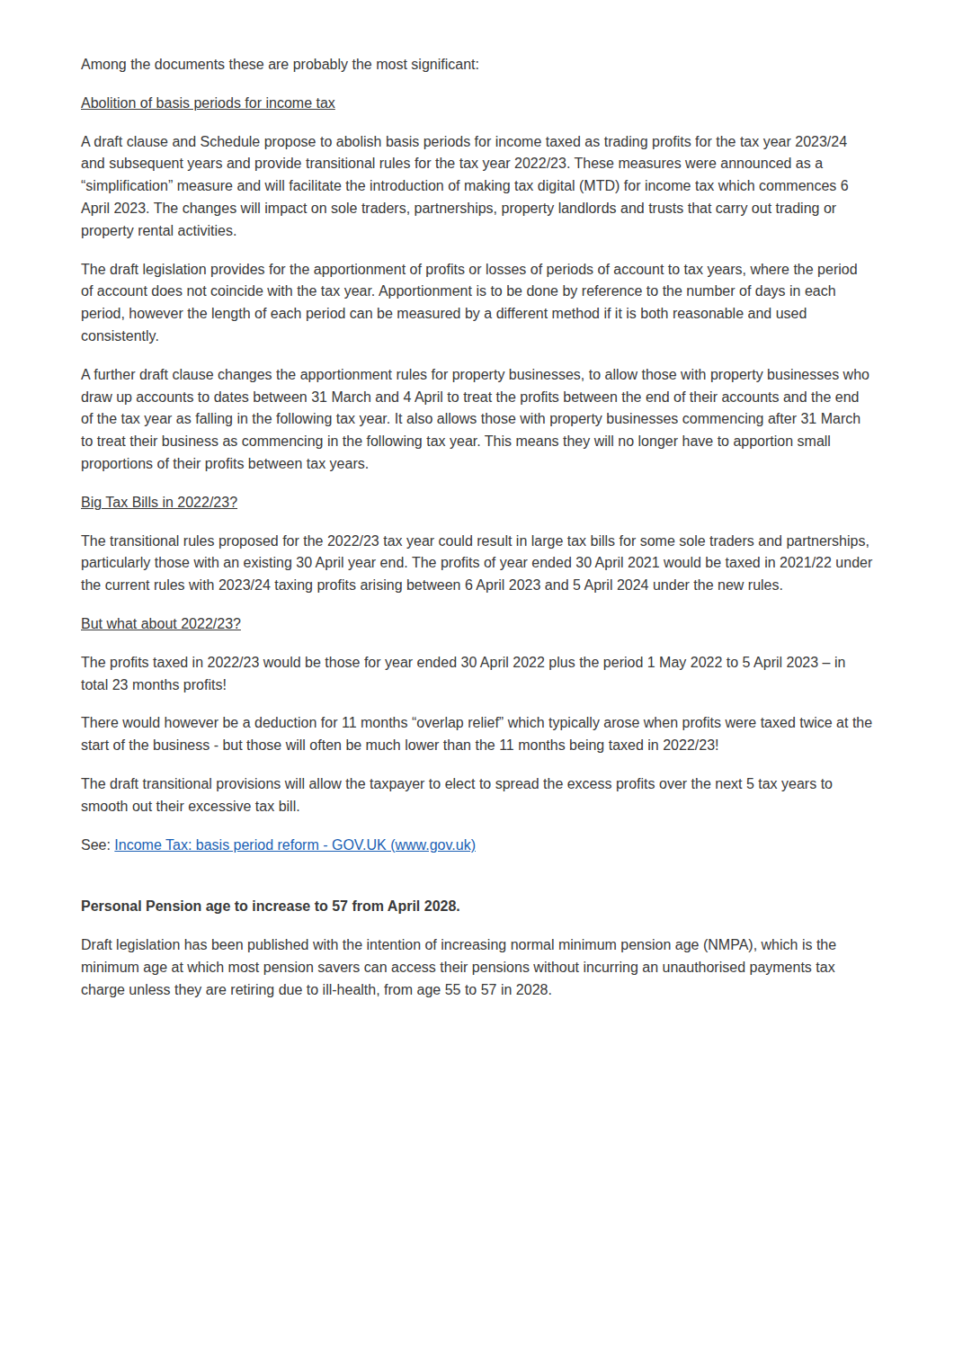Among the documents these are probably the most significant:
Abolition of basis periods for income tax
A draft clause and Schedule propose to abolish basis periods for income taxed as trading profits for the tax year 2023/24 and subsequent years and provide transitional rules for the tax year 2022/23. These measures were announced as a “simplification” measure and will facilitate the introduction of making tax digital (MTD) for income tax which commences 6 April 2023. The changes will impact on sole traders, partnerships, property landlords and trusts that carry out trading or property rental activities.
The draft legislation provides for the apportionment of profits or losses of periods of account to tax years, where the period of account does not coincide with the tax year. Apportionment is to be done by reference to the number of days in each period, however the length of each period can be measured by a different method if it is both reasonable and used consistently.
A further draft clause changes the apportionment rules for property businesses, to allow those with property businesses who draw up accounts to dates between 31 March and 4 April to treat the profits between the end of their accounts and the end of the tax year as falling in the following tax year. It also allows those with property businesses commencing after 31 March to treat their business as commencing in the following tax year. This means they will no longer have to apportion small proportions of their profits between tax years.
Big Tax Bills in 2022/23?
The transitional rules proposed for the 2022/23 tax year could result in large tax bills for some sole traders and partnerships, particularly those with an existing 30 April year end. The profits of year ended 30 April 2021 would be taxed in 2021/22 under the current rules with 2023/24 taxing profits arising between 6 April 2023 and 5 April 2024 under the new rules.
But what about 2022/23?
The profits taxed in 2022/23 would be those for year ended 30 April 2022 plus the period 1 May 2022 to 5 April 2023 – in total 23 months profits!
There would however be a deduction for 11 months “overlap relief” which typically arose when profits were taxed twice at the start of the business - but those will often be much lower than the 11 months being taxed in 2022/23!
The draft transitional provisions will allow the taxpayer to elect to spread the excess profits over the next 5 tax years to smooth out their excessive tax bill.
See: Income Tax: basis period reform - GOV.UK (www.gov.uk)
Personal Pension age to increase to 57 from April 2028.
Draft legislation has been published with the intention of increasing normal minimum pension age (NMPA), which is the minimum age at which most pension savers can access their pensions without incurring an unauthorised payments tax charge unless they are retiring due to ill-health, from age 55 to 57 in 2028.